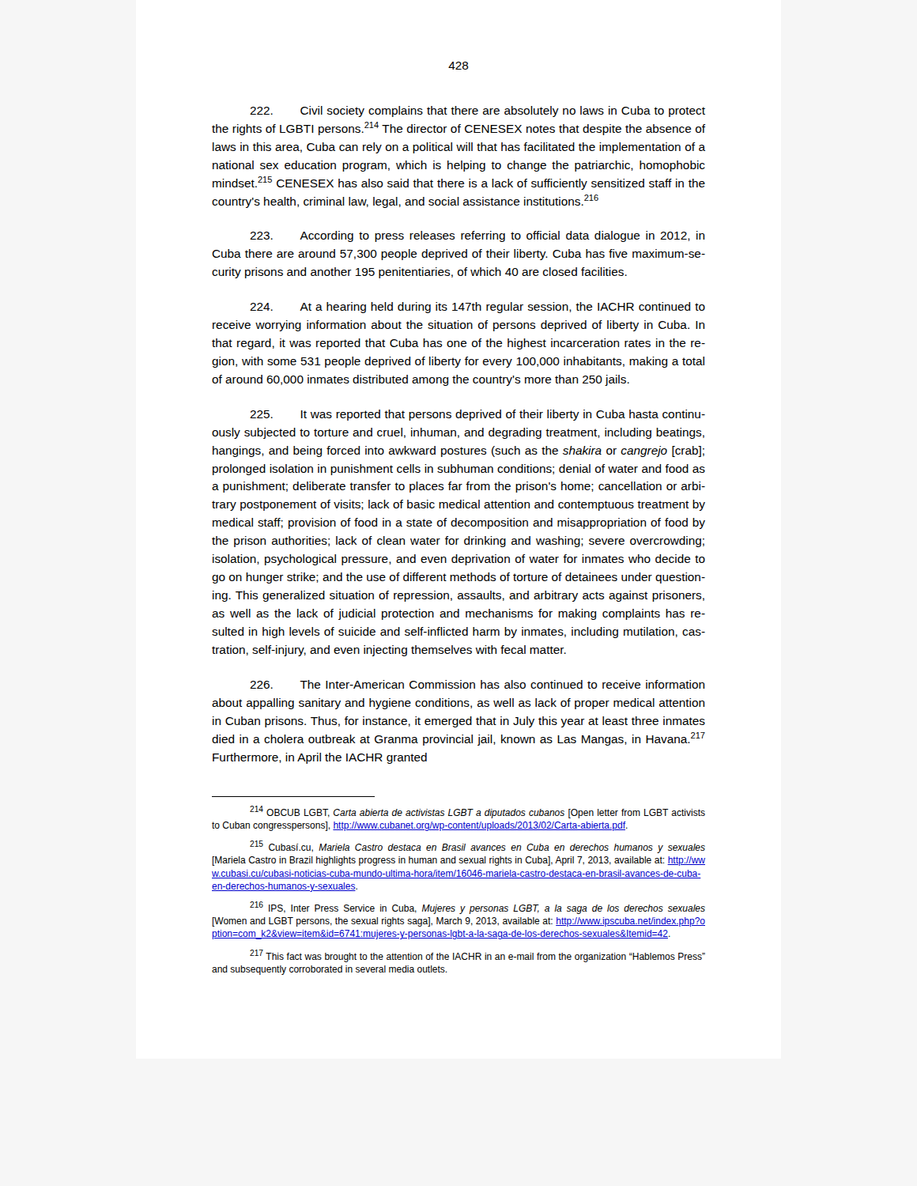428
222. Civil society complains that there are absolutely no laws in Cuba to protect the rights of LGBTI persons.214 The director of CENESEX notes that despite the absence of laws in this area, Cuba can rely on a political will that has facilitated the implementation of a national sex education program, which is helping to change the patriarchic, homophobic mindset.215 CENESEX has also said that there is a lack of sufficiently sensitized staff in the country's health, criminal law, legal, and social assistance institutions.216
223. According to press releases referring to official data dialogue in 2012, in Cuba there are around 57,300 people deprived of their liberty. Cuba has five maximum-security prisons and another 195 penitentiaries, of which 40 are closed facilities.
224. At a hearing held during its 147th regular session, the IACHR continued to receive worrying information about the situation of persons deprived of liberty in Cuba. In that regard, it was reported that Cuba has one of the highest incarceration rates in the region, with some 531 people deprived of liberty for every 100,000 inhabitants, making a total of around 60,000 inmates distributed among the country's more than 250 jails.
225. It was reported that persons deprived of their liberty in Cuba hasta continuously subjected to torture and cruel, inhuman, and degrading treatment, including beatings, hangings, and being forced into awkward postures (such as the shakira or cangrejo [crab]; prolonged isolation in punishment cells in subhuman conditions; denial of water and food as a punishment; deliberate transfer to places far from the prison's home; cancellation or arbitrary postponement of visits; lack of basic medical attention and contemptuous treatment by medical staff; provision of food in a state of decomposition and misappropriation of food by the prison authorities; lack of clean water for drinking and washing; severe overcrowding; isolation, psychological pressure, and even deprivation of water for inmates who decide to go on hunger strike; and the use of different methods of torture of detainees under questioning. This generalized situation of repression, assaults, and arbitrary acts against prisoners, as well as the lack of judicial protection and mechanisms for making complaints has resulted in high levels of suicide and self-inflicted harm by inmates, including mutilation, castration, self-injury, and even injecting themselves with fecal matter.
226. The Inter-American Commission has also continued to receive information about appalling sanitary and hygiene conditions, as well as lack of proper medical attention in Cuban prisons. Thus, for instance, it emerged that in July this year at least three inmates died in a cholera outbreak at Granma provincial jail, known as Las Mangas, in Havana.217 Furthermore, in April the IACHR granted
214 OBCUB LGBT, Carta abierta de activistas LGBT a diputados cubanos [Open letter from LGBT activists to Cuban congresspersons], http://www.cubanet.org/wp-content/uploads/2013/02/Carta-abierta.pdf.
215 Cubasí.cu, Mariela Castro destaca en Brasil avances en Cuba en derechos humanos y sexuales [Mariela Castro in Brazil highlights progress in human and sexual rights in Cuba], April 7, 2013, available at: http://www.cubasi.cu/cubasi-noticias-cuba-mundo-ultima-hora/item/16046-mariela-castro-destaca-en-brasil-avances-de-cuba-en-derechos-humanos-y-sexuales.
216 IPS, Inter Press Service in Cuba, Mujeres y personas LGBT, a la saga de los derechos sexuales [Women and LGBT persons, the sexual rights saga], March 9, 2013, available at: http://www.ipscuba.net/index.php?option=com_k2&view=item&id=6741:mujeres-y-personas-lgbt-a-la-saga-de-los-derechos-sexuales&Itemid=42.
217 This fact was brought to the attention of the IACHR in an e-mail from the organization “Hablemos Press” and subsequently corroborated in several media outlets.